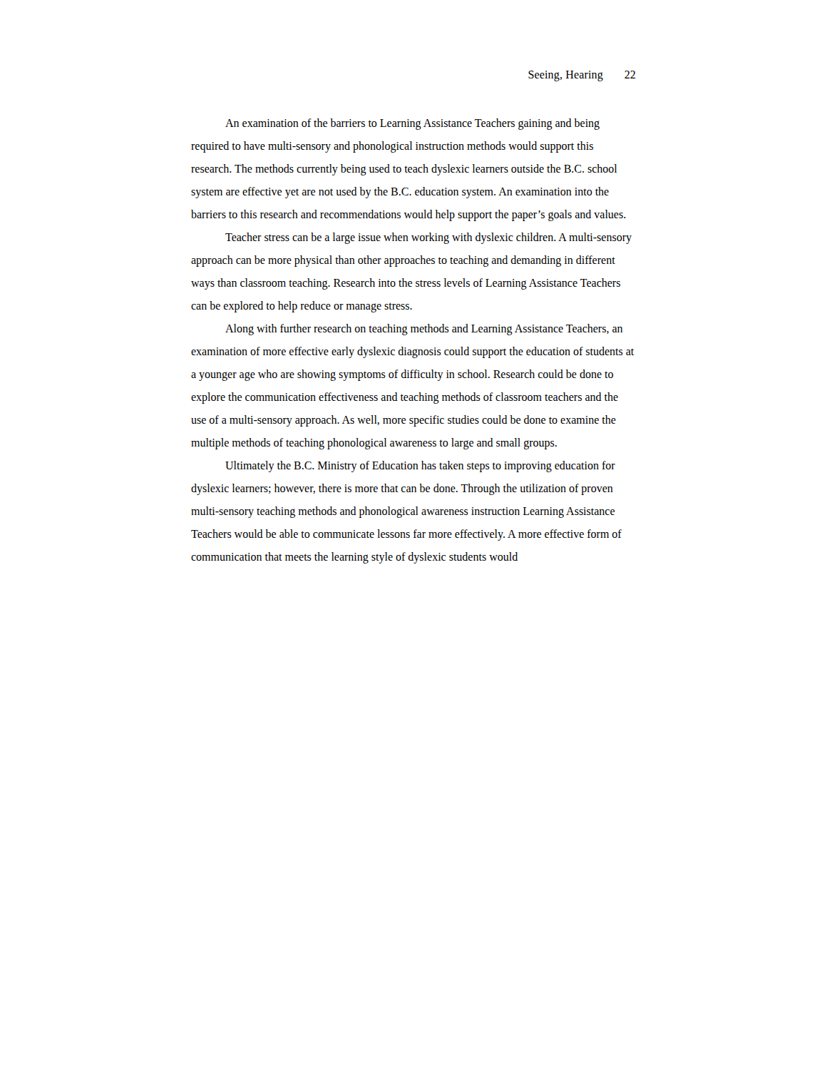Seeing, Hearing 22
An examination of the barriers to Learning Assistance Teachers gaining and being required to have multi-sensory and phonological instruction methods would support this research. The methods currently being used to teach dyslexic learners outside the B.C. school system are effective yet are not used by the B.C. education system. An examination into the barriers to this research and recommendations would help support the paper’s goals and values.
Teacher stress can be a large issue when working with dyslexic children. A multi-sensory approach can be more physical than other approaches to teaching and demanding in different ways than classroom teaching. Research into the stress levels of Learning Assistance Teachers can be explored to help reduce or manage stress.
Along with further research on teaching methods and Learning Assistance Teachers, an examination of more effective early dyslexic diagnosis could support the education of students at a younger age who are showing symptoms of difficulty in school. Research could be done to explore the communication effectiveness and teaching methods of classroom teachers and the use of a multi-sensory approach. As well, more specific studies could be done to examine the multiple methods of teaching phonological awareness to large and small groups.
Ultimately the B.C. Ministry of Education has taken steps to improving education for dyslexic learners; however, there is more that can be done. Through the utilization of proven multi-sensory teaching methods and phonological awareness instruction Learning Assistance Teachers would be able to communicate lessons far more effectively. A more effective form of communication that meets the learning style of dyslexic students would